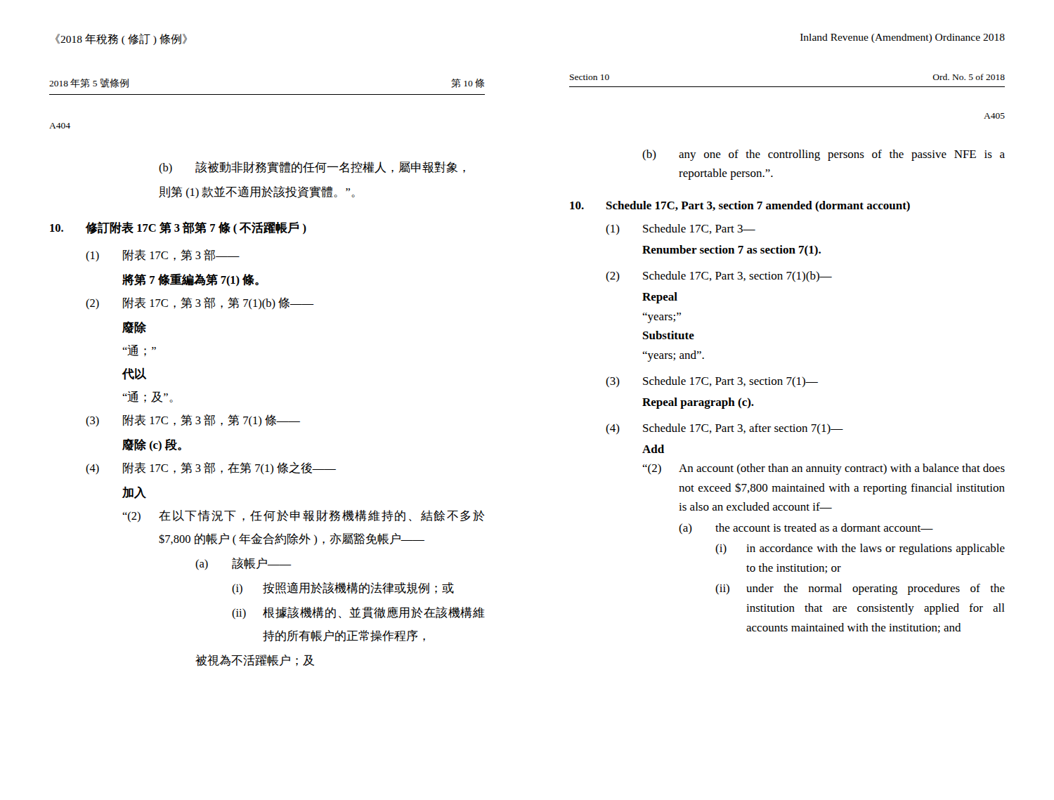《2018 年稅務 ( 修訂 ) 條例》
2018 年第 5 號條例 第 10 條
A404
(b)
該被動非財務實體的任何一名控權人，屬申報對象，
則第 (1) 款並不適用於該投資實體。”。
10.
修訂附表 17C 第 3 部第 7 條 ( 不活躍帳戶 )
(1)
附表 17C，第 3 部——
將第 7 條重編為第 7(1) 條。
(2)
附表 17C，第 3 部，第 7(1)(b) 條——
廢除
“通；”
代以
“通；及”。
(3)
附表 17C，第 3 部，第 7(1) 條——
廢除 (c) 段。
(4)
附表 17C，第 3 部，在第 7(1) 條之後——
加入
“(2)
在以下情況下，任何於申報財務機構維持的、結餘不多於 $7,800 的帳户 ( 年金合約除外 )，亦屬豁免帳户——
(a)
該帳户——
(i)
按照適用於該機構的法律或規例；或
(ii)
根據該機構的、並貫徹應用於在該機構維持的所有帳户的正常操作程序，
被視為不活躍帳户；及
Inland Revenue (Amendment) Ordinance 2018
Section 10 Ord. No. 5 of 2018
A405
(b)
any one of the controlling persons of the passive NFE is a reportable person.”.
10.
Schedule 17C, Part 3, section 7 amended (dormant account)
(1)
Schedule 17C, Part 3—
Renumber section 7 as section 7(1).
(2)
Schedule 17C, Part 3, section 7(1)(b)—
Repeal
“years;”
Substitute
“years; and”.
(3)
Schedule 17C, Part 3, section 7(1)—
Repeal paragraph (c).
(4)
Schedule 17C, Part 3, after section 7(1)—
Add
“(2)
An account (other than an annuity contract) with a balance that does not exceed $7,800 maintained with a reporting financial institution is also an excluded account if—
(a)
the account is treated as a dormant account—
(i)
in accordance with the laws or regulations applicable to the institution; or
(ii)
under the normal operating procedures of the institution that are consistently applied for all accounts maintained with the institution; and